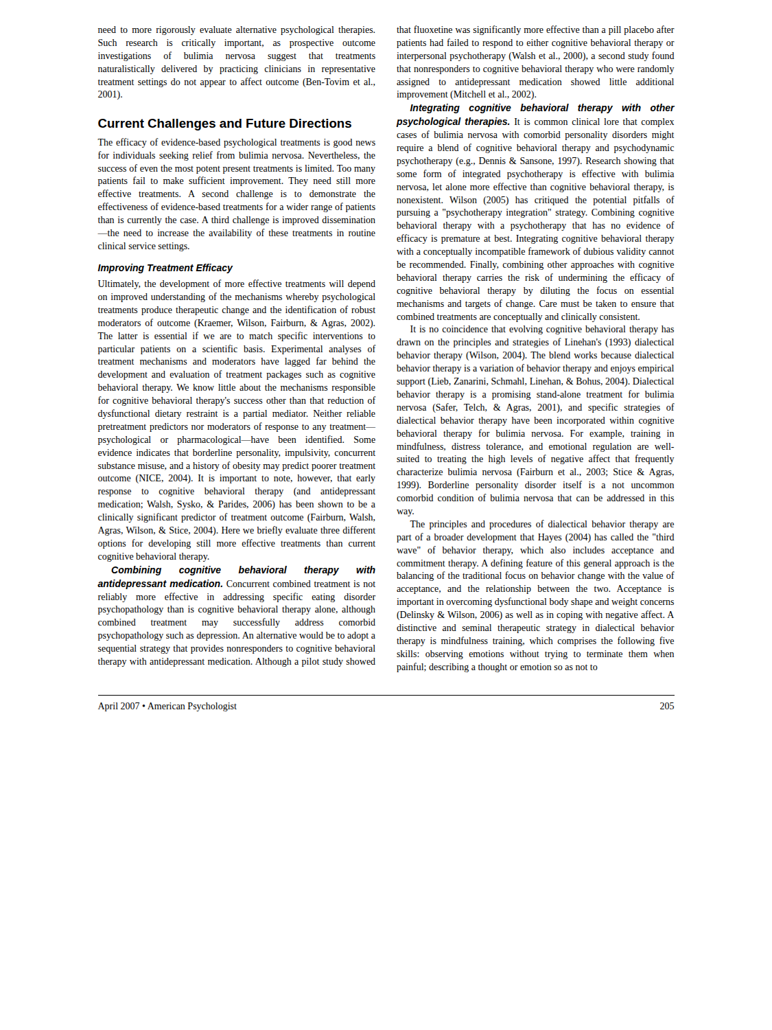need to more rigorously evaluate alternative psychological therapies. Such research is critically important, as prospective outcome investigations of bulimia nervosa suggest that treatments naturalistically delivered by practicing clinicians in representative treatment settings do not appear to affect outcome (Ben-Tovim et al., 2001).
Current Challenges and Future Directions
The efficacy of evidence-based psychological treatments is good news for individuals seeking relief from bulimia nervosa. Nevertheless, the success of even the most potent present treatments is limited. Too many patients fail to make sufficient improvement. They need still more effective treatments. A second challenge is to demonstrate the effectiveness of evidence-based treatments for a wider range of patients than is currently the case. A third challenge is improved dissemination—the need to increase the availability of these treatments in routine clinical service settings.
Improving Treatment Efficacy
Ultimately, the development of more effective treatments will depend on improved understanding of the mechanisms whereby psychological treatments produce therapeutic change and the identification of robust moderators of outcome (Kraemer, Wilson, Fairburn, & Agras, 2002). The latter is essential if we are to match specific interventions to particular patients on a scientific basis. Experimental analyses of treatment mechanisms and moderators have lagged far behind the development and evaluation of treatment packages such as cognitive behavioral therapy. We know little about the mechanisms responsible for cognitive behavioral therapy's success other than that reduction of dysfunctional dietary restraint is a partial mediator. Neither reliable pretreatment predictors nor moderators of response to any treatment—psychological or pharmacological—have been identified. Some evidence indicates that borderline personality, impulsivity, concurrent substance misuse, and a history of obesity may predict poorer treatment outcome (NICE, 2004). It is important to note, however, that early response to cognitive behavioral therapy (and antidepressant medication; Walsh, Sysko, & Parides, 2006) has been shown to be a clinically significant predictor of treatment outcome (Fairburn, Walsh, Agras, Wilson, & Stice, 2004). Here we briefly evaluate three different options for developing still more effective treatments than current cognitive behavioral therapy.
Combining cognitive behavioral therapy with antidepressant medication. Concurrent combined treatment is not reliably more effective in addressing specific eating disorder psychopathology than is cognitive behavioral therapy alone, although combined treatment may successfully address comorbid psychopathology such as depression. An alternative would be to adopt a sequential strategy that provides nonresponders to cognitive behavioral therapy with antidepressant medication. Although a pilot study showed that fluoxetine was significantly more effective than a pill placebo after patients had failed to respond to either cognitive behavioral therapy or interpersonal psychotherapy (Walsh et al., 2000), a second study found that nonresponders to cognitive behavioral therapy who were randomly assigned to antidepressant medication showed little additional improvement (Mitchell et al., 2002).
Integrating cognitive behavioral therapy with other psychological therapies. It is common clinical lore that complex cases of bulimia nervosa with comorbid personality disorders might require a blend of cognitive behavioral therapy and psychodynamic psychotherapy (e.g., Dennis & Sansone, 1997). Research showing that some form of integrated psychotherapy is effective with bulimia nervosa, let alone more effective than cognitive behavioral therapy, is nonexistent. Wilson (2005) has critiqued the potential pitfalls of pursuing a "psychotherapy integration" strategy. Combining cognitive behavioral therapy with a psychotherapy that has no evidence of efficacy is premature at best. Integrating cognitive behavioral therapy with a conceptually incompatible framework of dubious validity cannot be recommended. Finally, combining other approaches with cognitive behavioral therapy carries the risk of undermining the efficacy of cognitive behavioral therapy by diluting the focus on essential mechanisms and targets of change. Care must be taken to ensure that combined treatments are conceptually and clinically consistent.
It is no coincidence that evolving cognitive behavioral therapy has drawn on the principles and strategies of Linehan's (1993) dialectical behavior therapy (Wilson, 2004). The blend works because dialectical behavior therapy is a variation of behavior therapy and enjoys empirical support (Lieb, Zanarini, Schmahl, Linehan, & Bohus, 2004). Dialectical behavior therapy is a promising stand-alone treatment for bulimia nervosa (Safer, Telch, & Agras, 2001), and specific strategies of dialectical behavior therapy have been incorporated within cognitive behavioral therapy for bulimia nervosa. For example, training in mindfulness, distress tolerance, and emotional regulation are well-suited to treating the high levels of negative affect that frequently characterize bulimia nervosa (Fairburn et al., 2003; Stice & Agras, 1999). Borderline personality disorder itself is a not uncommon comorbid condition of bulimia nervosa that can be addressed in this way.
The principles and procedures of dialectical behavior therapy are part of a broader development that Hayes (2004) has called the "third wave" of behavior therapy, which also includes acceptance and commitment therapy. A defining feature of this general approach is the balancing of the traditional focus on behavior change with the value of acceptance, and the relationship between the two. Acceptance is important in overcoming dysfunctional body shape and weight concerns (Delinsky & Wilson, 2006) as well as in coping with negative affect. A distinctive and seminal therapeutic strategy in dialectical behavior therapy is mindfulness training, which comprises the following five skills: observing emotions without trying to terminate them when painful; describing a thought or emotion so as not to
April 2007 • American Psychologist 205